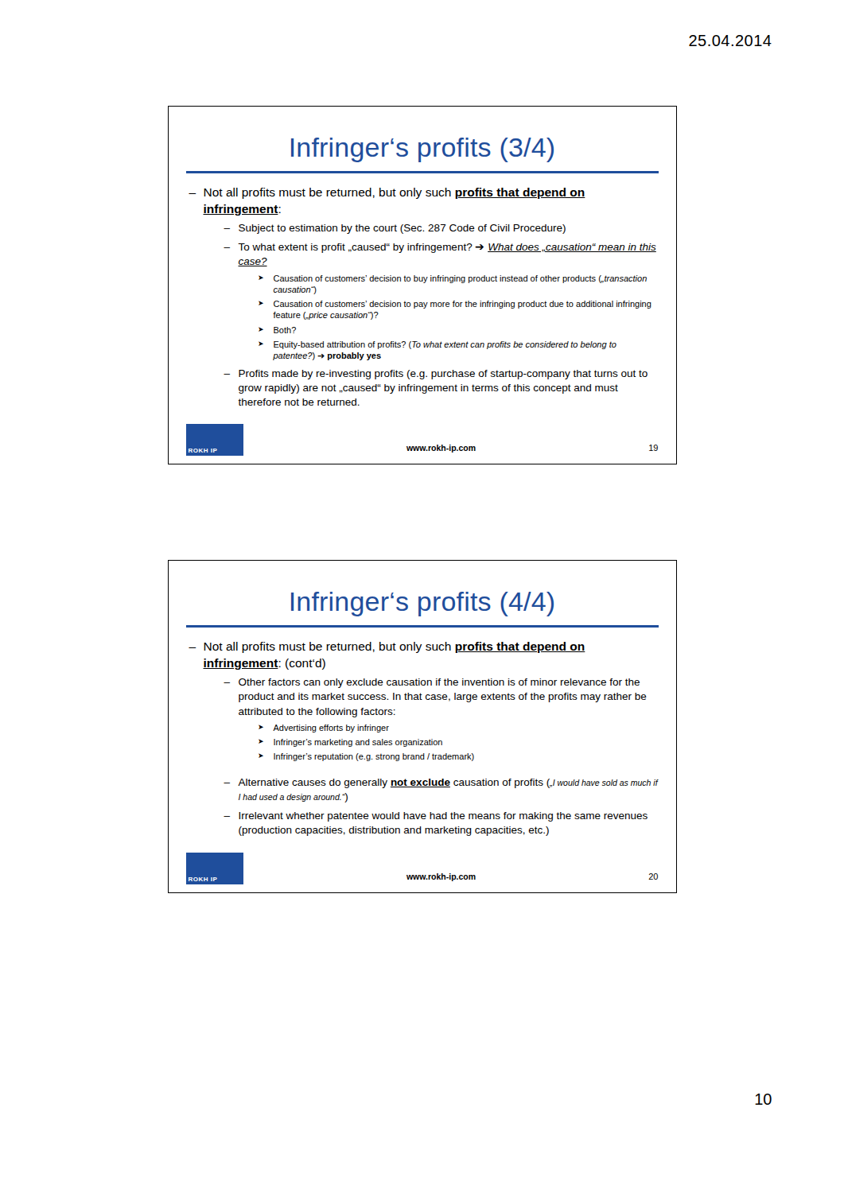25.04.2014
Infringer‘s profits (3/4)
Not all profits must be returned, but only such profits that depend on infringement:
Subject to estimation by the court (Sec. 287 Code of Civil Procedure)
To what extent is profit „caused“ by infringement? ➔ What does „causation“ mean in this case?
Causation of customers’ decision to buy infringing product instead of other products („transaction causation“)
Causation of customers’ decision to pay more for the infringing product due to additional infringing feature („price causation“)?
Both?
Equity-based attribution of profits? (To what extent can profits be considered to belong to patentee?) ➔ probably yes
Profits made by re-investing profits (e.g. purchase of startup-company that turns out to grow rapidly) are not „caused“ by infringement in terms of this concept and must therefore not be returned.
ROKH IP
www.rokh-ip.com
19
Infringer‘s profits (4/4)
Not all profits must be returned, but only such profits that depend on infringement: (cont‘d)
Other factors can only exclude causation if the invention is of minor relevance for the product and its market success. In that case, large extents of the profits may rather be attributed to the following factors:
Advertising efforts by infringer
Infringer’s marketing and sales organization
Infringer’s reputation (e.g. strong brand / trademark)
Alternative causes do generally not exclude causation of profits („I would have sold as much if I had used a design around.“)
Irrelevant whether patentee would have had the means for making the same revenues (production capacities, distribution and marketing capacities, etc.)
ROKH IP
www.rokh-ip.com
20
10